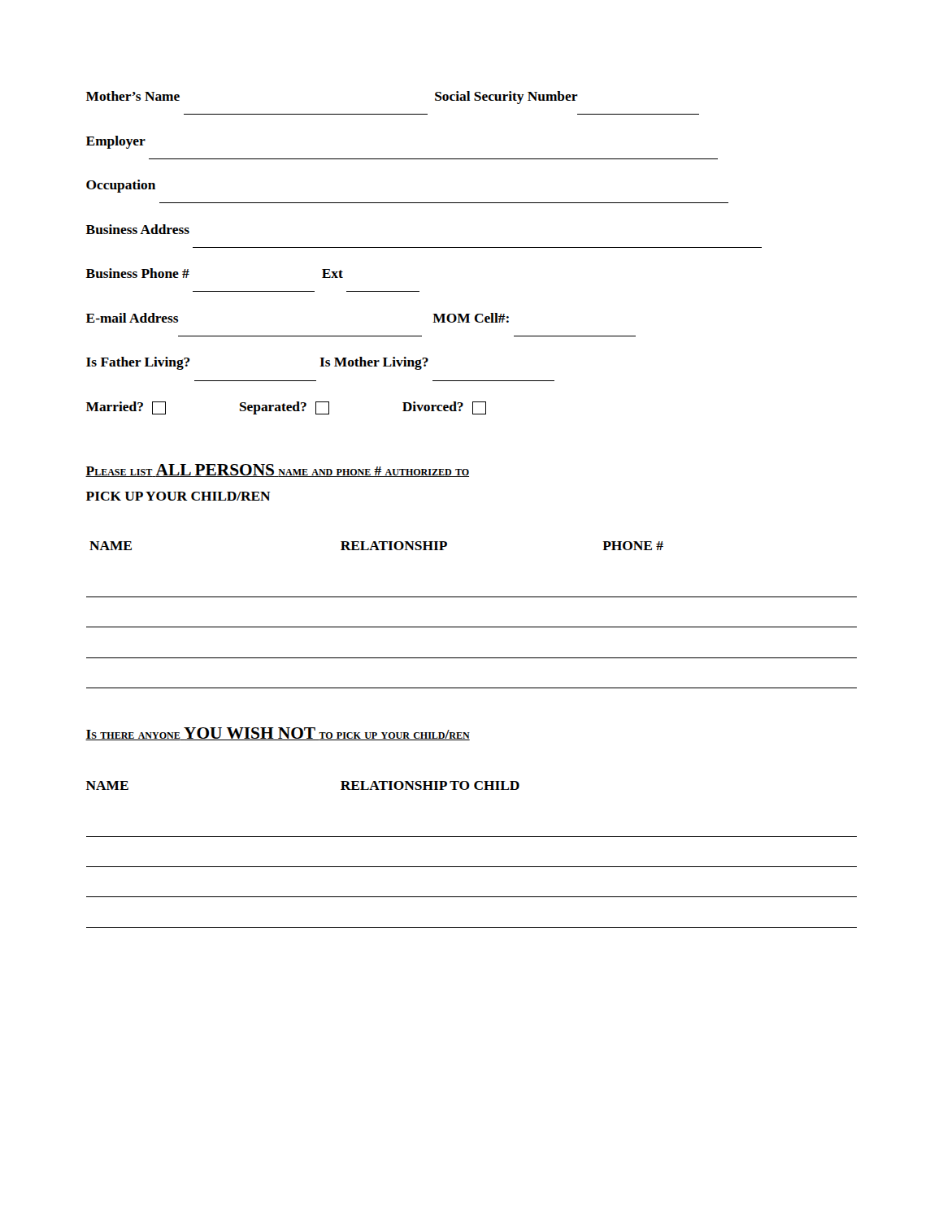Mother’s Name Social Security Number
Employer
Occupation
Business Address
Business Phone # Ext
E-mail Address MOM Cell#:
Is Father Living? Is Mother Living?
Married? Separated? Divorced?
Please list all persons name and phone # authorized to
PICK UP YOUR CHILD/REN
| NAME | RELATIONSHIP | PHONE # |
Is there anyone you wish not to pick up your child/ren
| NAME | RELATIONSHIP TO CHILD |